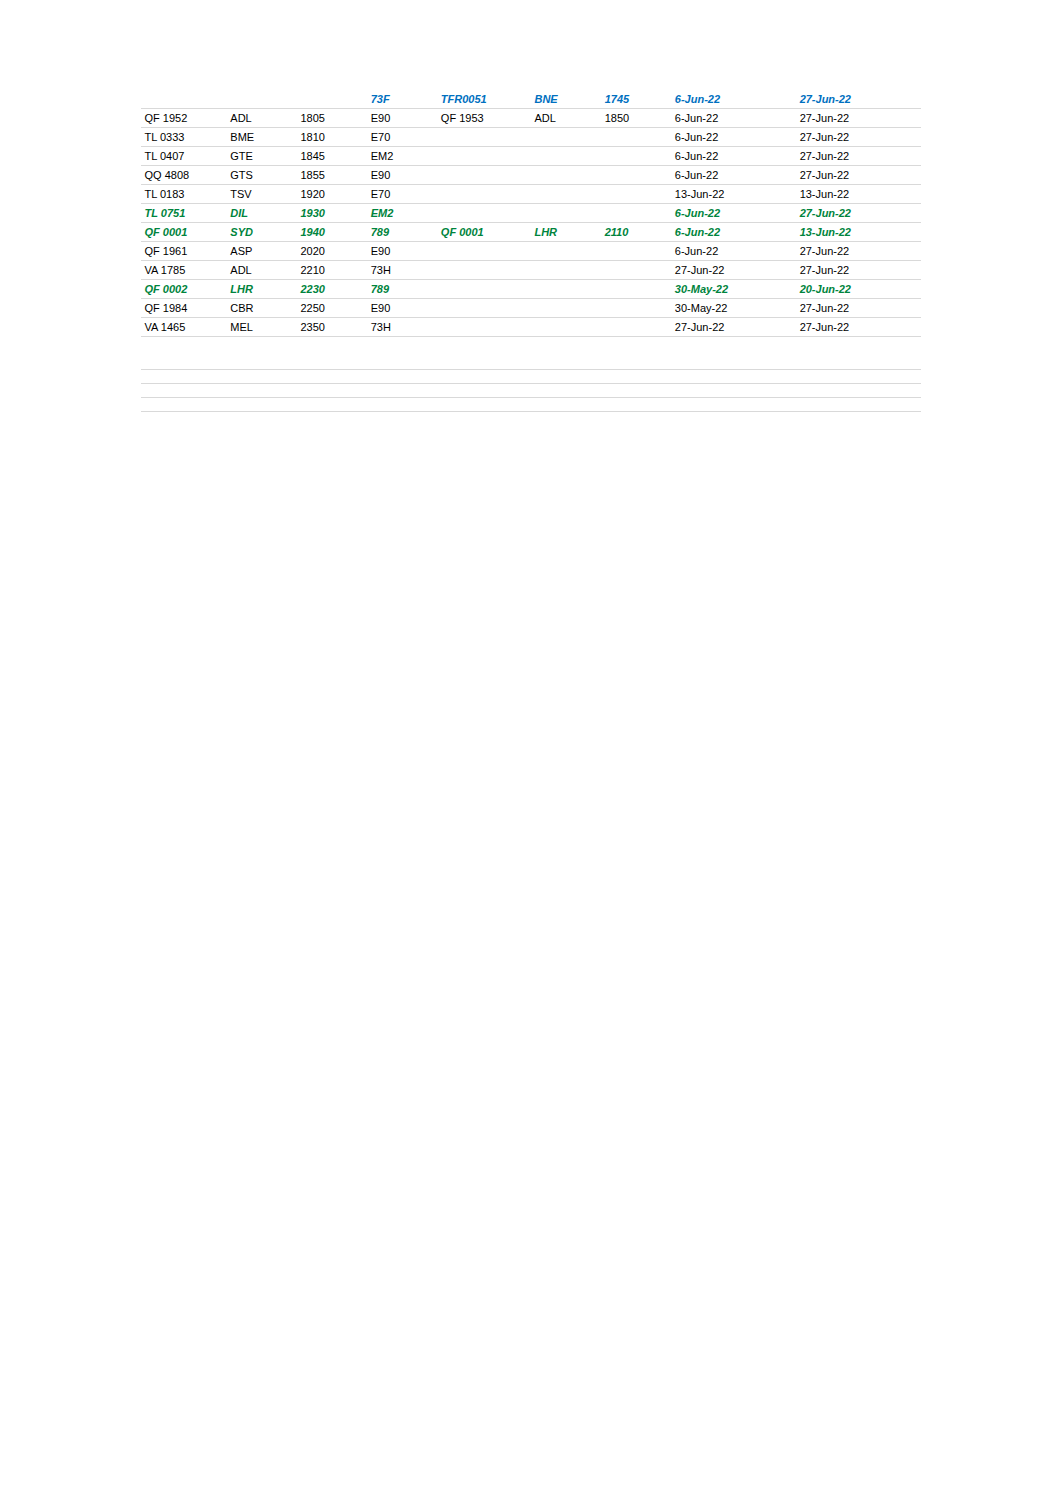| | | | 73F | TFR0051 | BNE | 1745 | 6-Jun-22 | 27-Jun-22 |
| QF 1952 | ADL | 1805 | E90 | QF 1953 | ADL | 1850 | 6-Jun-22 | 27-Jun-22 |
| TL 0333 | BME | 1810 | E70 | | | | 6-Jun-22 | 27-Jun-22 |
| TL 0407 | GTE | 1845 | EM2 | | | | 6-Jun-22 | 27-Jun-22 |
| QQ 4808 | GTS | 1855 | E90 | | | | 6-Jun-22 | 27-Jun-22 |
| TL 0183 | TSV | 1920 | E70 | | | | 13-Jun-22 | 13-Jun-22 |
| TL 0751 | DIL | 1930 | EM2 | | | | 6-Jun-22 | 27-Jun-22 |
| QF 0001 | SYD | 1940 | 789 | QF 0001 | LHR | 2110 | 6-Jun-22 | 13-Jun-22 |
| QF 1961 | ASP | 2020 | E90 | | | | 6-Jun-22 | 27-Jun-22 |
| VA 1785 | ADL | 2210 | 73H | | | | 27-Jun-22 | 27-Jun-22 |
| QF 0002 | LHR | 2230 | 789 | | | | 30-May-22 | 20-Jun-22 |
| QF 1984 | CBR | 2250 | E90 | | | | 30-May-22 | 27-Jun-22 |
| VA 1465 | MEL | 2350 | 73H | | | | 27-Jun-22 | 27-Jun-22 |